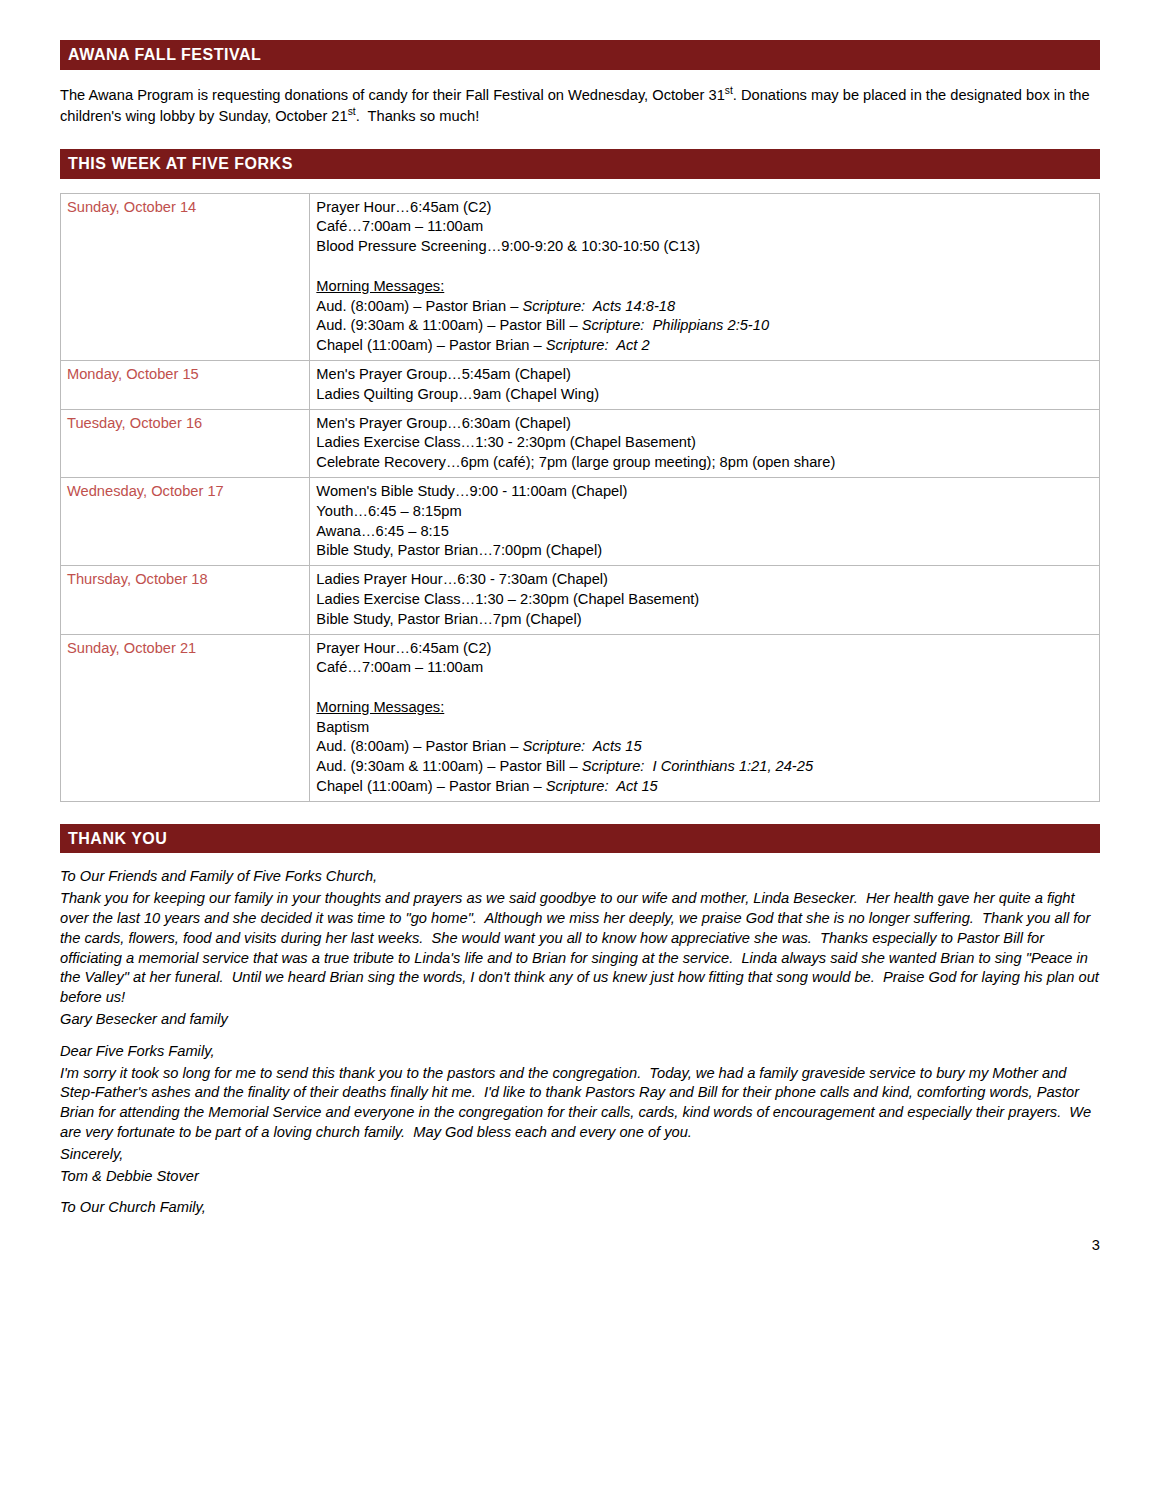AWANA FALL FESTIVAL
The Awana Program is requesting donations of candy for their Fall Festival on Wednesday, October 31st. Donations may be placed in the designated box in the children's wing lobby by Sunday, October 21st. Thanks so much!
THIS WEEK AT FIVE FORKS
| Sunday, October 14 | Prayer Hour…6:45am (C2) Café…7:00am – 11:00am Blood Pressure Screening…9:00-9:20 & 10:30-10:50 (C13) Morning Messages: Aud. (8:00am) – Pastor Brian – Scripture: Acts 14:8-18 Aud. (9:30am & 11:00am) – Pastor Bill – Scripture: Philippians 2:5-10 Chapel (11:00am) – Pastor Brian – Scripture: Act 2 |
| Monday, October 15 | Men's Prayer Group…5:45am (Chapel) Ladies Quilting Group…9am (Chapel Wing) |
| Tuesday, October 16 | Men's Prayer Group…6:30am (Chapel) Ladies Exercise Class…1:30 - 2:30pm (Chapel Basement) Celebrate Recovery…6pm (café); 7pm (large group meeting); 8pm (open share) |
| Wednesday, October 17 | Women's Bible Study…9:00 - 11:00am (Chapel) Youth…6:45 – 8:15pm Awana…6:45 – 8:15 Bible Study, Pastor Brian…7:00pm (Chapel) |
| Thursday, October 18 | Ladies Prayer Hour…6:30 - 7:30am (Chapel) Ladies Exercise Class…1:30 – 2:30pm (Chapel Basement) Bible Study, Pastor Brian…7pm (Chapel) |
| Sunday, October 21 | Prayer Hour…6:45am (C2) Café…7:00am – 11:00am Morning Messages: Baptism Aud. (8:00am) – Pastor Brian – Scripture: Acts 15 Aud. (9:30am & 11:00am) – Pastor Bill – Scripture: I Corinthians 1:21, 24-25 Chapel (11:00am) – Pastor Brian – Scripture: Act 15 |
THANK YOU
To Our Friends and Family of Five Forks Church,
Thank you for keeping our family in your thoughts and prayers as we said goodbye to our wife and mother, Linda Besecker. Her health gave her quite a fight over the last 10 years and she decided it was time to "go home". Although we miss her deeply, we praise God that she is no longer suffering. Thank you all for the cards, flowers, food and visits during her last weeks. She would want you all to know how appreciative she was. Thanks especially to Pastor Bill for officiating a memorial service that was a true tribute to Linda's life and to Brian for singing at the service. Linda always said she wanted Brian to sing "Peace in the Valley" at her funeral. Until we heard Brian sing the words, I don't think any of us knew just how fitting that song would be. Praise God for laying his plan out before us!
Gary Besecker and family
Dear Five Forks Family,
I'm sorry it took so long for me to send this thank you to the pastors and the congregation. Today, we had a family graveside service to bury my Mother and Step-Father's ashes and the finality of their deaths finally hit me. I'd like to thank Pastors Ray and Bill for their phone calls and kind, comforting words, Pastor Brian for attending the Memorial Service and everyone in the congregation for their calls, cards, kind words of encouragement and especially their prayers. We are very fortunate to be part of a loving church family. May God bless each and every one of you.
Sincerely,
Tom & Debbie Stover
To Our Church Family,
3